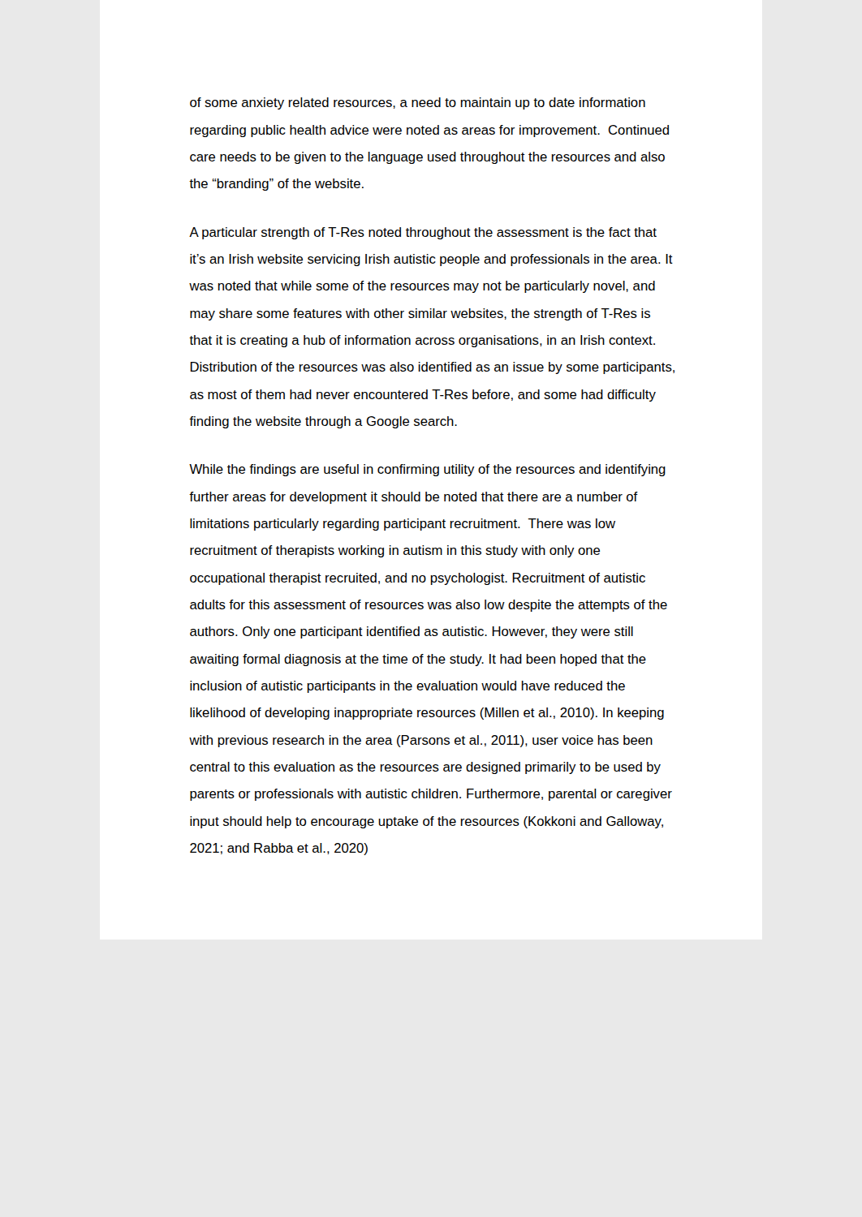of some anxiety related resources, a need to maintain up to date information regarding public health advice were noted as areas for improvement. Continued care needs to be given to the language used throughout the resources and also the “branding” of the website.
A particular strength of T-Res noted throughout the assessment is the fact that it’s an Irish website servicing Irish autistic people and professionals in the area. It was noted that while some of the resources may not be particularly novel, and may share some features with other similar websites, the strength of T-Res is that it is creating a hub of information across organisations, in an Irish context. Distribution of the resources was also identified as an issue by some participants, as most of them had never encountered T-Res before, and some had difficulty finding the website through a Google search.
While the findings are useful in confirming utility of the resources and identifying further areas for development it should be noted that there are a number of limitations particularly regarding participant recruitment. There was low recruitment of therapists working in autism in this study with only one occupational therapist recruited, and no psychologist. Recruitment of autistic adults for this assessment of resources was also low despite the attempts of the authors. Only one participant identified as autistic. However, they were still awaiting formal diagnosis at the time of the study. It had been hoped that the inclusion of autistic participants in the evaluation would have reduced the likelihood of developing inappropriate resources (Millen et al., 2010). In keeping with previous research in the area (Parsons et al., 2011), user voice has been central to this evaluation as the resources are designed primarily to be used by parents or professionals with autistic children. Furthermore, parental or caregiver input should help to encourage uptake of the resources (Kokkoni and Galloway, 2021; and Rabba et al., 2020)